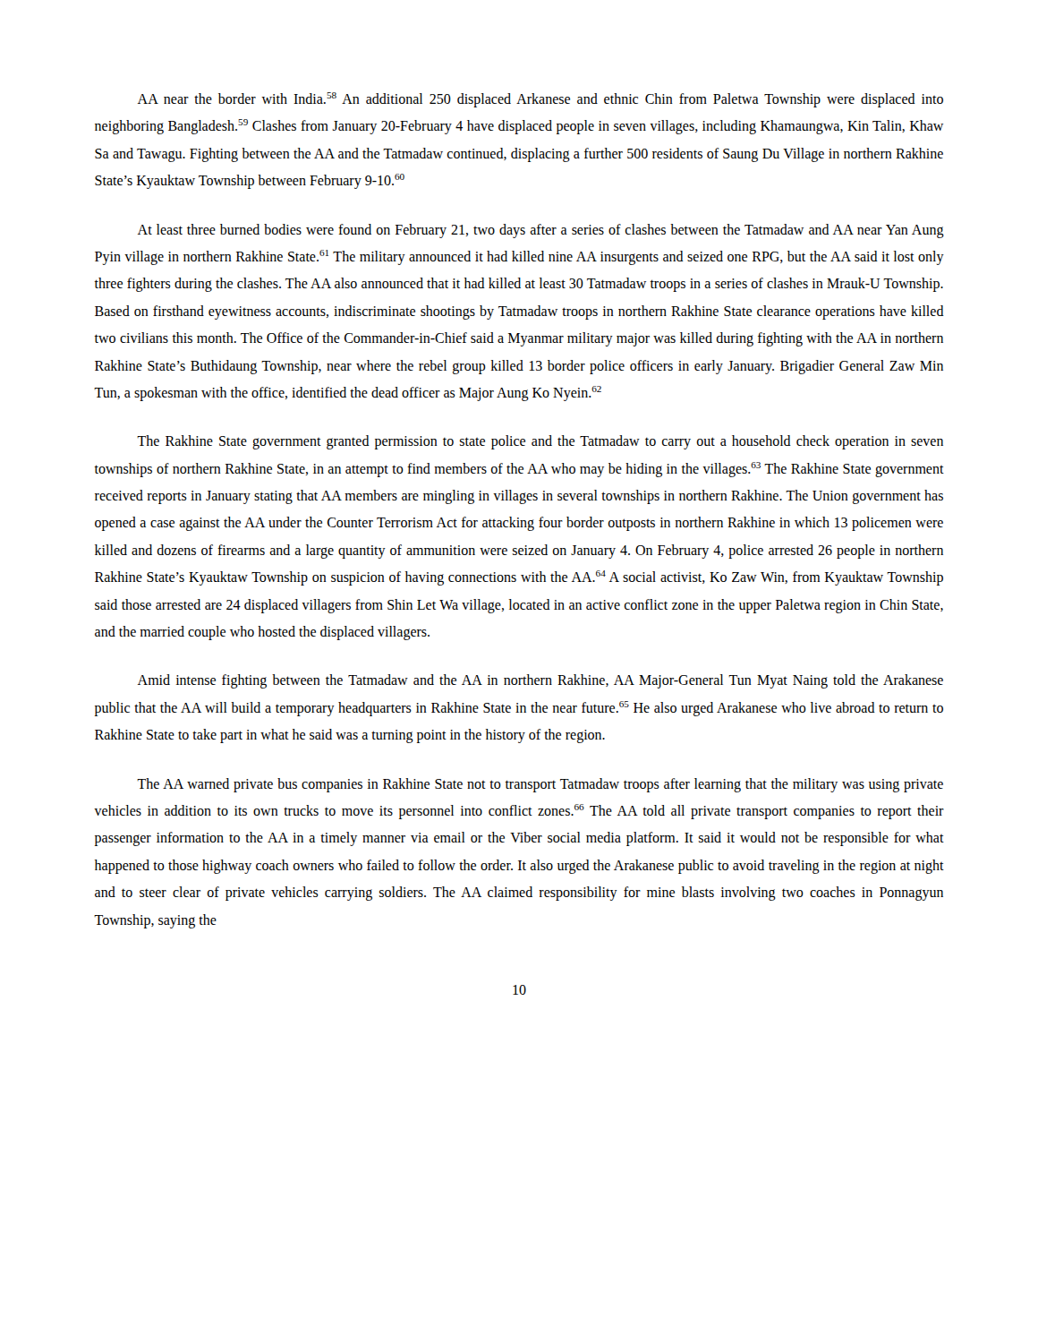AA near the border with India.58 An additional 250 displaced Arkanese and ethnic Chin from Paletwa Township were displaced into neighboring Bangladesh.59 Clashes from January 20-February 4 have displaced people in seven villages, including Khamaungwa, Kin Talin, Khaw Sa and Tawagu. Fighting between the AA and the Tatmadaw continued, displacing a further 500 residents of Saung Du Village in northern Rakhine State’s Kyauktaw Township between February 9-10.60
At least three burned bodies were found on February 21, two days after a series of clashes between the Tatmadaw and AA near Yan Aung Pyin village in northern Rakhine State.61 The military announced it had killed nine AA insurgents and seized one RPG, but the AA said it lost only three fighters during the clashes. The AA also announced that it had killed at least 30 Tatmadaw troops in a series of clashes in Mrauk-U Township. Based on firsthand eyewitness accounts, indiscriminate shootings by Tatmadaw troops in northern Rakhine State clearance operations have killed two civilians this month. The Office of the Commander-in-Chief said a Myanmar military major was killed during fighting with the AA in northern Rakhine State’s Buthidaung Township, near where the rebel group killed 13 border police officers in early January. Brigadier General Zaw Min Tun, a spokesman with the office, identified the dead officer as Major Aung Ko Nyein.62
The Rakhine State government granted permission to state police and the Tatmadaw to carry out a household check operation in seven townships of northern Rakhine State, in an attempt to find members of the AA who may be hiding in the villages.63 The Rakhine State government received reports in January stating that AA members are mingling in villages in several townships in northern Rakhine. The Union government has opened a case against the AA under the Counter Terrorism Act for attacking four border outposts in northern Rakhine in which 13 policemen were killed and dozens of firearms and a large quantity of ammunition were seized on January 4. On February 4, police arrested 26 people in northern Rakhine State’s Kyauktaw Township on suspicion of having connections with the AA.64 A social activist, Ko Zaw Win, from Kyauktaw Township said those arrested are 24 displaced villagers from Shin Let Wa village, located in an active conflict zone in the upper Paletwa region in Chin State, and the married couple who hosted the displaced villagers.
Amid intense fighting between the Tatmadaw and the AA in northern Rakhine, AA Major-General Tun Myat Naing told the Arakanese public that the AA will build a temporary headquarters in Rakhine State in the near future.65 He also urged Arakanese who live abroad to return to Rakhine State to take part in what he said was a turning point in the history of the region.
The AA warned private bus companies in Rakhine State not to transport Tatmadaw troops after learning that the military was using private vehicles in addition to its own trucks to move its personnel into conflict zones.66 The AA told all private transport companies to report their passenger information to the AA in a timely manner via email or the Viber social media platform. It said it would not be responsible for what happened to those highway coach owners who failed to follow the order. It also urged the Arakanese public to avoid traveling in the region at night and to steer clear of private vehicles carrying soldiers. The AA claimed responsibility for mine blasts involving two coaches in Ponnagyun Township, saying the
10